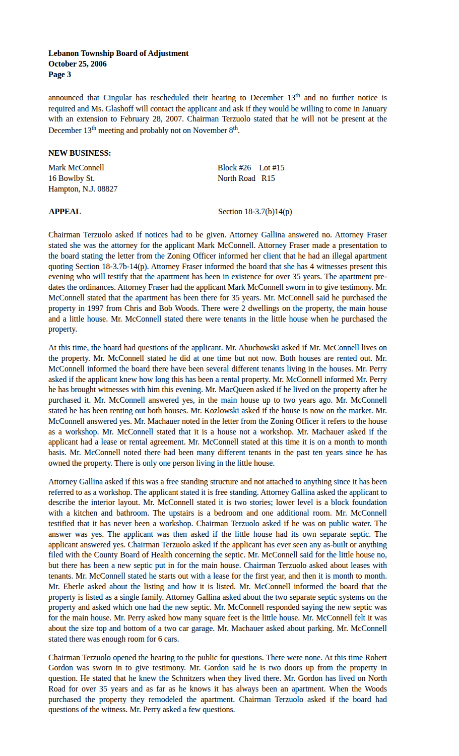Lebanon Township Board of Adjustment
October 25, 2006
Page 3
announced that Cingular has rescheduled their hearing to December 13th and no further notice is required and Ms. Glashoff will contact the applicant and ask if they would be willing to come in January with an extension to February 28, 2007. Chairman Terzuolo stated that he will not be present at the December 13th meeting and probably not on November 8th.
NEW BUSINESS:
| Mark McConnell | Block #26 Lot #15 |
| 16 Bowlby St. | North Road R15 |
| Hampton, N.J. 08827 | |
| APPEAL | Section 18-3.7(b)14(p) |
Chairman Terzuolo asked if notices had to be given. Attorney Gallina answered no. Attorney Fraser stated she was the attorney for the applicant Mark McConnell. Attorney Fraser made a presentation to the board stating the letter from the Zoning Officer informed her client that he had an illegal apartment quoting Section 18-3.7b-14(p). Attorney Fraser informed the board that she has 4 witnesses present this evening who will testify that the apartment has been in existence for over 35 years. The apartment pre-dates the ordinances. Attorney Fraser had the applicant Mark McConnell sworn in to give testimony. Mr. McConnell stated that the apartment has been there for 35 years. Mr. McConnell said he purchased the property in 1997 from Chris and Bob Woods. There were 2 dwellings on the property, the main house and a little house. Mr. McConnell stated there were tenants in the little house when he purchased the property.
At this time, the board had questions of the applicant. Mr. Abuchowski asked if Mr. McConnell lives on the property. Mr. McConnell stated he did at one time but not now. Both houses are rented out. Mr. McConnell informed the board there have been several different tenants living in the houses. Mr. Perry asked if the applicant knew how long this has been a rental property. Mr. McConnell informed Mr. Perry he has brought witnesses with him this evening. Mr. MacQueen asked if he lived on the property after he purchased it. Mr. McConnell answered yes, in the main house up to two years ago. Mr. McConnell stated he has been renting out both houses. Mr. Kozlowski asked if the house is now on the market. Mr. McConnell answered yes. Mr. Machauer noted in the letter from the Zoning Officer it refers to the house as a workshop. Mr. McConnell stated that it is a house not a workshop. Mr. Machauer asked if the applicant had a lease or rental agreement. Mr. McConnell stated at this time it is on a month to month basis. Mr. McConnell noted there had been many different tenants in the past ten years since he has owned the property. There is only one person living in the little house.
Attorney Gallina asked if this was a free standing structure and not attached to anything since it has been referred to as a workshop. The applicant stated it is free standing. Attorney Gallina asked the applicant to describe the interior layout. Mr. McConnell stated it is two stories; lower level is a block foundation with a kitchen and bathroom. The upstairs is a bedroom and one additional room. Mr. McConnell testified that it has never been a workshop. Chairman Terzuolo asked if he was on public water. The answer was yes. The applicant was then asked if the little house had its own separate septic. The applicant answered yes. Chairman Terzuolo asked if the applicant has ever seen any as-built or anything filed with the County Board of Health concerning the septic. Mr. McConnell said for the little house no, but there has been a new septic put in for the main house. Chairman Terzuolo asked about leases with tenants. Mr. McConnell stated he starts out with a lease for the first year, and then it is month to month. Mr. Eberle asked about the listing and how it is listed. Mr. McConnell informed the board that the property is listed as a single family. Attorney Gallina asked about the two separate septic systems on the property and asked which one had the new septic. Mr. McConnell responded saying the new septic was for the main house. Mr. Perry asked how many square feet is the little house. Mr. McConnell felt it was about the size top and bottom of a two car garage. Mr. Machauer asked about parking. Mr. McConnell stated there was enough room for 6 cars.
Chairman Terzuolo opened the hearing to the public for questions. There were none. At this time Robert Gordon was sworn in to give testimony. Mr. Gordon said he is two doors up from the property in question. He stated that he knew the Schnitzers when they lived there. Mr. Gordon has lived on North Road for over 35 years and as far as he knows it has always been an apartment. When the Woods purchased the property they remodeled the apartment. Chairman Terzuolo asked if the board had questions of the witness. Mr. Perry asked a few questions.